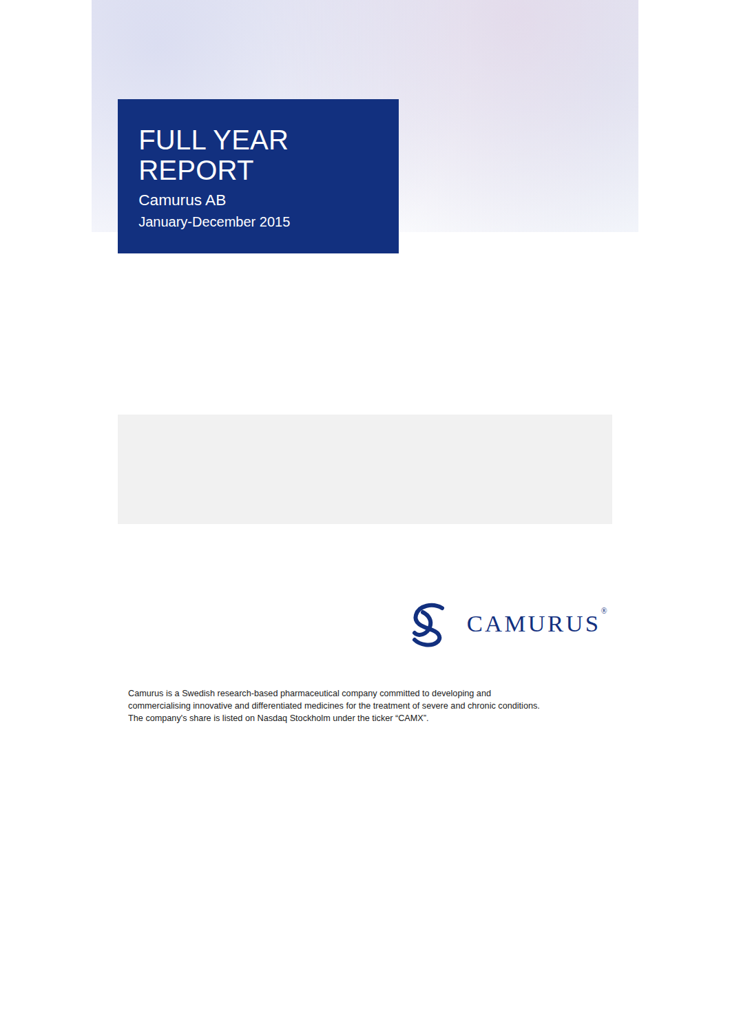FULL YEAR REPORT
Camurus AB
January-December 2015
CAMURUS®
Camurus is a Swedish research-based pharmaceutical company committed to developing and commercialising innovative and differentiated medicines for the treatment of severe and chronic conditions. The company's share is listed on Nasdaq Stockholm under the ticker “CAMX”.